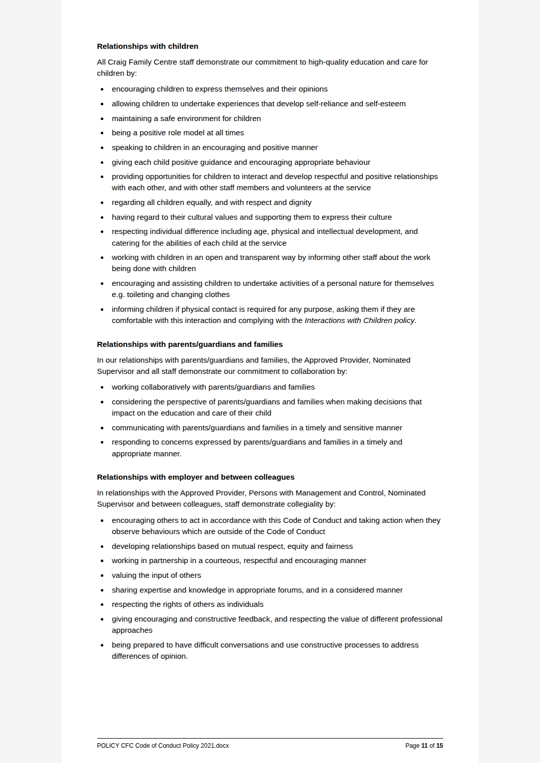Relationships with children
All Craig Family Centre staff demonstrate our commitment to high-quality education and care for children by:
encouraging children to express themselves and their opinions
allowing children to undertake experiences that develop self-reliance and self-esteem
maintaining a safe environment for children
being a positive role model at all times
speaking to children in an encouraging and positive manner
giving each child positive guidance and encouraging appropriate behaviour
providing opportunities for children to interact and develop respectful and positive relationships with each other, and with other staff members and volunteers at the service
regarding all children equally, and with respect and dignity
having regard to their cultural values and supporting them to express their culture
respecting individual difference including age, physical and intellectual development, and catering for the abilities of each child at the service
working with children in an open and transparent way by informing other staff about the work being done with children
encouraging and assisting children to undertake activities of a personal nature for themselves e.g. toileting and changing clothes
informing children if physical contact is required for any purpose, asking them if they are comfortable with this interaction and complying with the Interactions with Children policy.
Relationships with parents/guardians and families
In our relationships with parents/guardians and families, the Approved Provider, Nominated Supervisor and all staff demonstrate our commitment to collaboration by:
working collaboratively with parents/guardians and families
considering the perspective of parents/guardians and families when making decisions that impact on the education and care of their child
communicating with parents/guardians and families in a timely and sensitive manner
responding to concerns expressed by parents/guardians and families in a timely and appropriate manner.
Relationships with employer and between colleagues
In relationships with the Approved Provider, Persons with Management and Control, Nominated Supervisor and between colleagues, staff demonstrate collegiality by:
encouraging others to act in accordance with this Code of Conduct and taking action when they observe behaviours which are outside of the Code of Conduct
developing relationships based on mutual respect, equity and fairness
working in partnership in a courteous, respectful and encouraging manner
valuing the input of others
sharing expertise and knowledge in appropriate forums, and in a considered manner
respecting the rights of others as individuals
giving encouraging and constructive feedback, and respecting the value of different professional approaches
being prepared to have difficult conversations and use constructive processes to address differences of opinion.
POLICY CFC Code of Conduct Policy 2021.docx Page 11 of 15